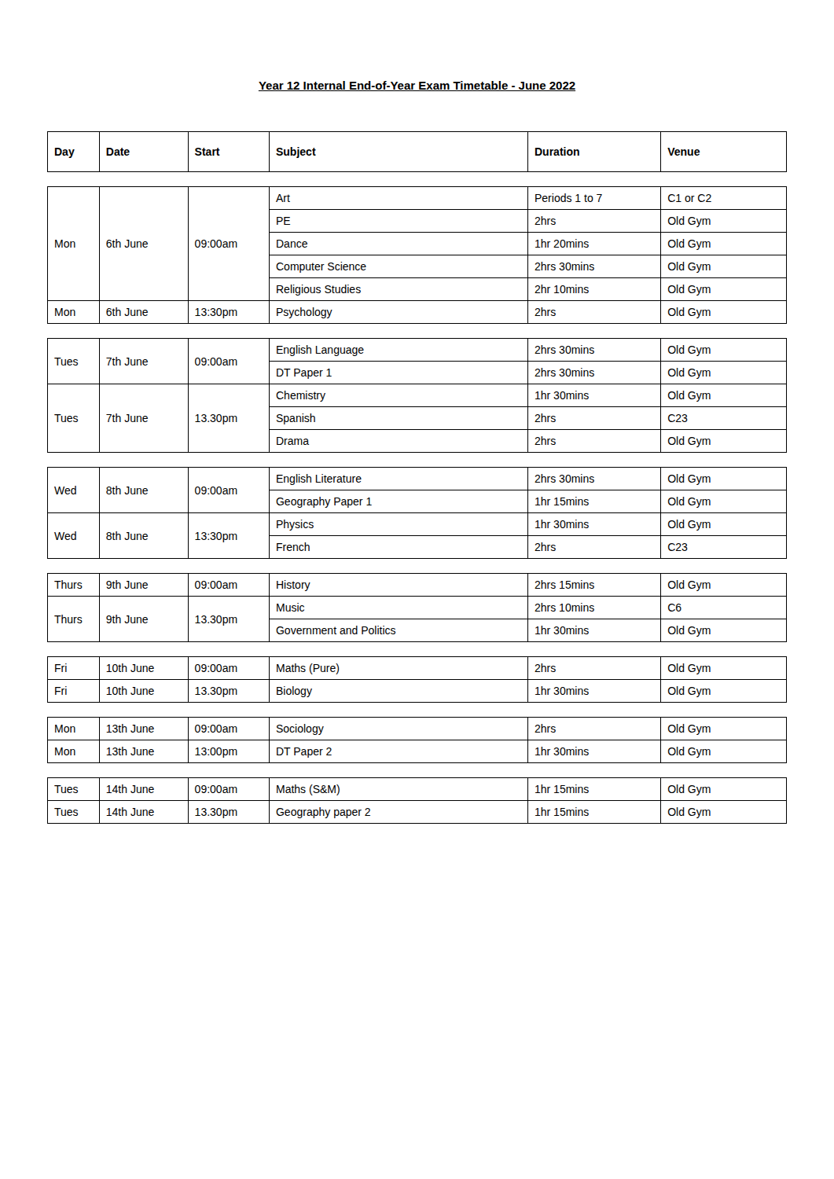Year 12 Internal End-of-Year Exam Timetable - June 2022
| Day | Date | Start | Subject | Duration | Venue |
| Mon | 6th June | 09:00am | Art | Periods 1 to 7 | C1 or C2 |
| PE | 2hrs | Old Gym |
| Dance | 1hr 20mins | Old Gym |
| Computer Science | 2hrs 30mins | Old Gym |
| Religious Studies | 2hr 10mins | Old Gym |
| Mon | 6th June | 13:30pm | Psychology | 2hrs | Old Gym |
| Tues | 7th June | 09:00am | English Language | 2hrs 30mins | Old Gym |
| DT Paper 1 | 2hrs 30mins | Old Gym |
| Tues | 7th June | 13.30pm | Chemistry | 1hr 30mins | Old Gym |
| Spanish | 2hrs | C23 |
| Drama | 2hrs | Old Gym |
| Wed | 8th June | 09:00am | English Literature | 2hrs 30mins | Old Gym |
| Geography Paper 1 | 1hr 15mins | Old Gym |
| Wed | 8th June | 13:30pm | Physics | 1hr 30mins | Old Gym |
| French | 2hrs | C23 |
| Thurs | 9th June | 09:00am | History | 2hrs 15mins | Old Gym |
| Thurs | 9th June | 13.30pm | Music | 2hrs 10mins | C6 |
| Government and Politics | 1hr 30mins | Old Gym |
| Fri | 10th June | 09:00am | Maths (Pure) | 2hrs | Old Gym |
| Fri | 10th June | 13.30pm | Biology | 1hr 30mins | Old Gym |
| Mon | 13th June | 09:00am | Sociology | 2hrs | Old Gym |
| Mon | 13th June | 13:00pm | DT Paper 2 | 1hr 30mins | Old Gym |
| Tues | 14th June | 09:00am | Maths (S&M) | 1hr 15mins | Old Gym |
| Tues | 14th June | 13.30pm | Geography paper 2 | 1hr 15mins | Old Gym |